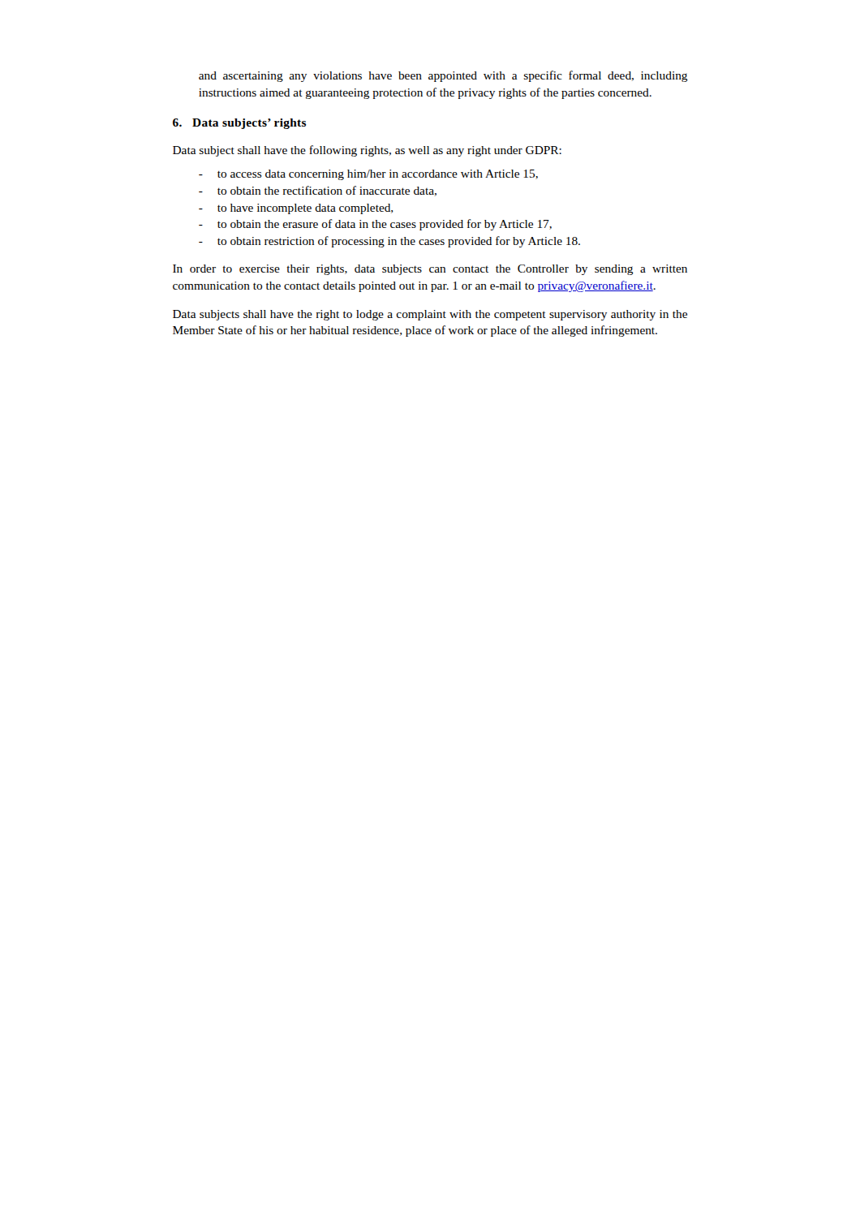and ascertaining any violations have been appointed with a specific formal deed, including instructions aimed at guaranteeing protection of the privacy rights of the parties concerned.
6. Data subjects’ rights
Data subject shall have the following rights, as well as any right under GDPR:
to access data concerning him/her in accordance with Article 15,
to obtain the rectification of inaccurate data,
to have incomplete data completed,
to obtain the erasure of data in the cases provided for by Article 17,
to obtain restriction of processing in the cases provided for by Article 18.
In order to exercise their rights, data subjects can contact the Controller by sending a written communication to the contact details pointed out in par. 1 or an e-mail to privacy@veronafiere.it.
Data subjects shall have the right to lodge a complaint with the competent supervisory authority in the Member State of his or her habitual residence, place of work or place of the alleged infringement.